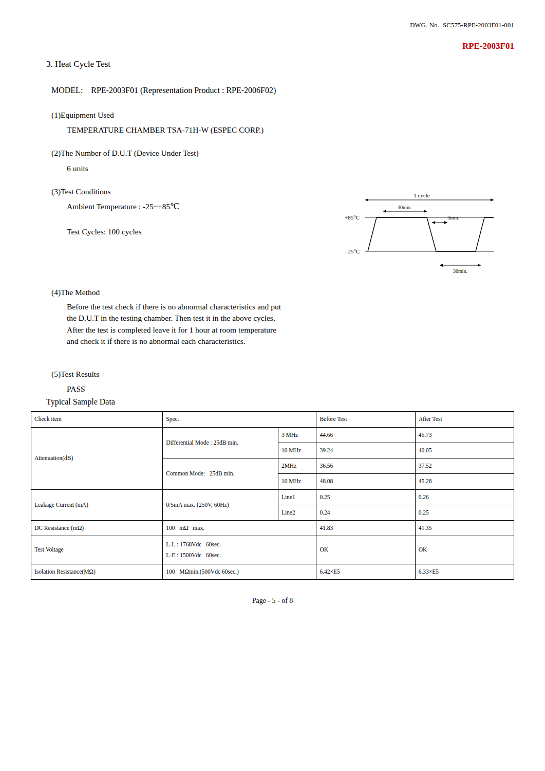DWG. No. SC575-RPE-2003F01-001
RPE-2003F01
3. Heat Cycle Test
MODEL: RPE-2003F01 (Representation Product : RPE-2006F02)
(1)Equipment Used
TEMPERATURE CHAMBER TSA-71H-W (ESPEC CORP.)
(2)The Number of D.U.T (Device Under Test)
6 units
(3)Test Conditions
Ambient Temperature : -25~+85℃
Test Cycles: 100 cycles
1 cycle 30min. 3min. +85°C - 25°C 30min.
(4)The Method
Before the test check if there is no abnormal characteristics and put
the D.U.T in the testing chamber. Then test it in the above cycles,
After the test is completed leave it for 1 hour at room temperature
and check it if there is no abnormal each characteristics.
(5)Test Results
PASS
Typical Sample Data
| Check item | Spec. | Before Test | After Test |
| Attenuation(dB) | Differential Mode : 25dB min. | 3 MHz | 44.66 | 45.73 |
| 10 MHz | 39.24 | 40.05 |
| Common Mode: 25dB min. | 2MHz | 36.56 | 37.52 |
| 10 MHz | 48.08 | 45.28 |
| Leakage Current (mA) | 0/5mA max. (250V, 60Hz) | Line1 | 0.25 | 0.26 |
| Line2 | 0.24 | 0.25 |
| DC Resistance (mΩ) | 100 mΩ max. | 41.83 | 41.35 |
| Test Voltage | L-L : 1768Vdc 60sec. L-E : 1500Vdc 60sec. | OK | OK |
| Isolation Resistance(MΩ) | 100 MΩmin.(500Vdc 60sec.) | 6.42×E5 | 6.33×E5 |
Page - 5 - of 8